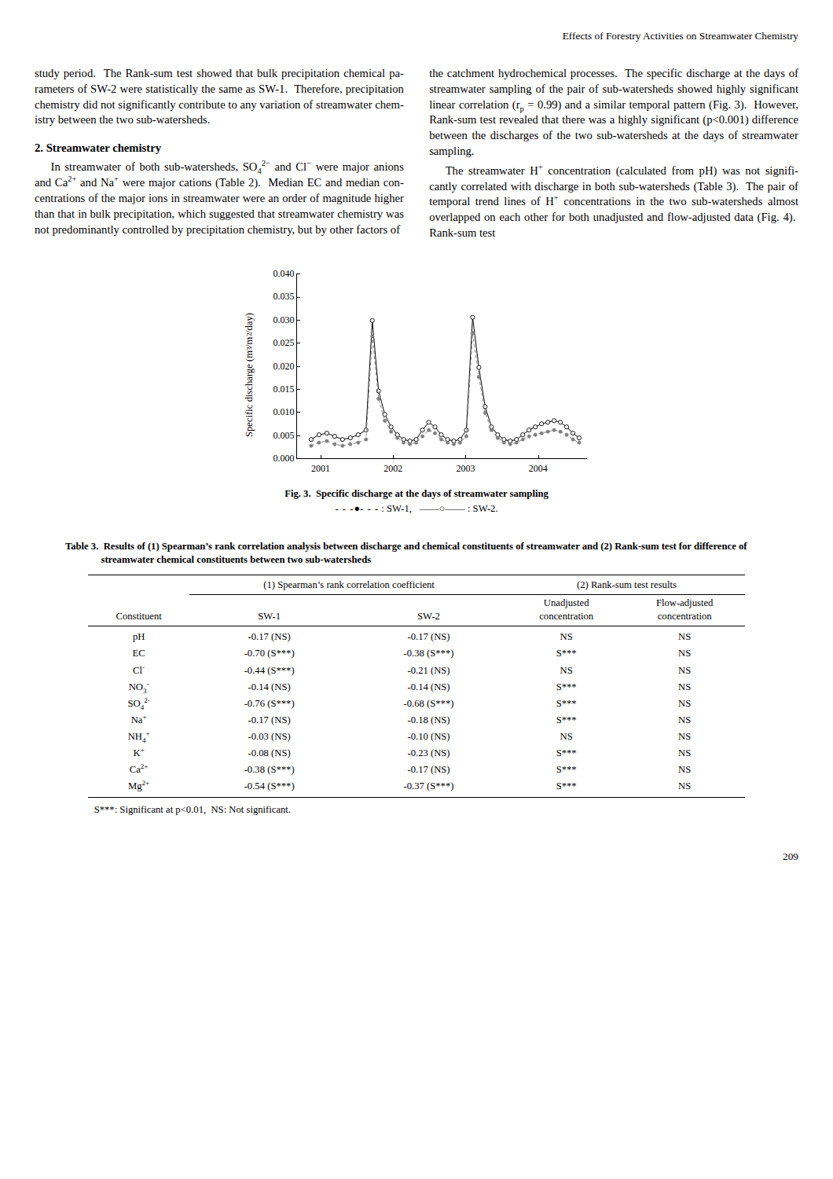Effects of Forestry Activities on Streamwater Chemistry
study period. The Rank-sum test showed that bulk precipitation chemical parameters of SW-2 were statistically the same as SW-1. Therefore, precipitation chemistry did not significantly contribute to any variation of streamwater chemistry between the two sub-watersheds.
2. Streamwater chemistry
In streamwater of both sub-watersheds, SO42− and Cl− were major anions and Ca2+ and Na+ were major cations (Table 2). Median EC and median concentrations of the major ions in streamwater were an order of magnitude higher than that in bulk precipitation, which suggested that streamwater chemistry was not predominantly controlled by precipitation chemistry, but by other factors of
the catchment hydrochemical processes. The specific discharge at the days of streamwater sampling of the pair of sub-watersheds showed highly significant linear correlation (rp = 0.99) and a similar temporal pattern (Fig. 3). However, Rank-sum test revealed that there was a highly significant (p<0.001) difference between the discharges of the two sub-watersheds at the days of streamwater sampling.
The streamwater H+ concentration (calculated from pH) was not significantly correlated with discharge in both sub-watersheds (Table 3). The pair of temporal trend lines of H+ concentrations in the two sub-watersheds almost overlapped on each other for both unadjusted and flow-adjusted data (Fig. 4). Rank-sum test
Specific discharge (m3/m2/day)
0.040 0.035 0.030 0.025 0.020 0.015 0.010 0.005 0.000 2001 2002 2003 2004
Fig. 3. Specific discharge at the days of streamwater sampling
- - -●- - - : SW-1, ——○—— : SW-2.
Table 3. Results of (1) Spearman’s rank correlation analysis between discharge and chemical constituents of streamwater and (2) Rank-sum test for difference of streamwater chemical constituents between two sub-watersheds
| Constituent | (1) Spearman’s rank correlation coefficient | (2) Rank-sum test results |
| --- | --- | --- |
| SW-1 | SW-2 | Unadjusted concentration | Flow-adjusted concentration |
| pH | -0.17 (NS) | -0.17 (NS) | NS | NS |
| EC | -0.70 (S***) | -0.38 (S***) | S*** | NS |
| Cl - | -0.44 (S***) | -0.21 (NS) | NS | NS |
| NO 3 - | -0.14 (NS) | -0.14 (NS) | S*** | NS |
| SO 4 2- | -0.76 (S***) | -0.68 (S***) | S*** | NS |
| Na + | -0.17 (NS) | -0.18 (NS) | S*** | NS |
| NH 4 + | -0.03 (NS) | -0.10 (NS) | NS | NS |
| K + | -0.08 (NS) | -0.23 (NS) | S*** | NS |
| Ca 2+ | -0.38 (S***) | -0.17 (NS) | S*** | NS |
| Mg 2+ | -0.54 (S***) | -0.37 (S***) | S*** | NS |
S***: Significant at p<0.01, NS: Not significant.
209